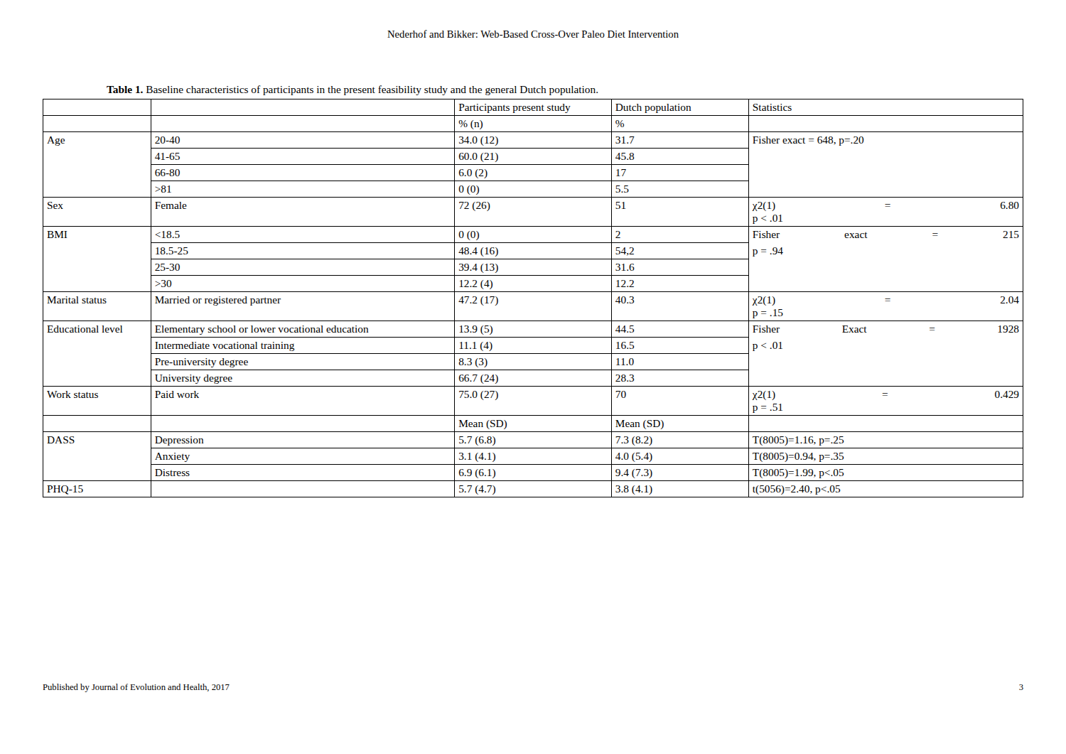Nederhof and Bikker: Web-Based Cross-Over Paleo Diet Intervention
Table 1. Baseline characteristics of participants in the present feasibility study and the general Dutch population.
| | | Participants present study | Dutch population | Statistics |
| | | % (n) | % | |
| Age | 20-40 | 34.0 (12) | 31.7 | Fisher exact = 648, p=.20 |
| 41-65 | 60.0 (21) | 45.8 |
| 66-80 | 6.0 (2) | 17 |
| >81 | 0 (0) | 5.5 |
| Sex | Female | 72 (26) | 51 | χ2(1) = 6.80 p < .01 |
| BMI | <18.5 | 0 (0) | 2 | Fisher exact = 215 |
| 18.5-25 | 48.4 (16) | 54,2 | p = .94 |
| 25-30 | 39.4 (13) | 31.6 | |
| >30 | 12.2 (4) | 12.2 | |
| Marital status | Married or registered partner | 47.2 (17) | 40.3 | χ2(1) = 2.04 p = .15 |
| Educational level | Elementary school or lower vocational education | 13.9 (5) | 44.5 | Fisher Exact = 1928 |
| Intermediate vocational training | 11.1 (4) | 16.5 | p < .01 |
| Pre-university degree | 8.3 (3) | 11.0 | |
| University degree | 66.7 (24) | 28.3 | |
| Work status | Paid work | 75.0 (27) | 70 | χ2(1) = 0.429 p = .51 |
| | | Mean (SD) | Mean (SD) | |
| DASS | Depression | 5.7 (6.8) | 7.3 (8.2) | T(8005)=1.16, p=.25 |
| Anxiety | 3.1 (4.1) | 4.0 (5.4) | T(8005)=0.94, p=.35 |
| Distress | 6.9 (6.1) | 9.4 (7.3) | T(8005)=1.99, p<.05 |
| PHQ-15 | | 5.7 (4.7) | 3.8 (4.1) | t(5056)=2.40, p<.05 |
Published by Journal of Evolution and Health, 2017 3